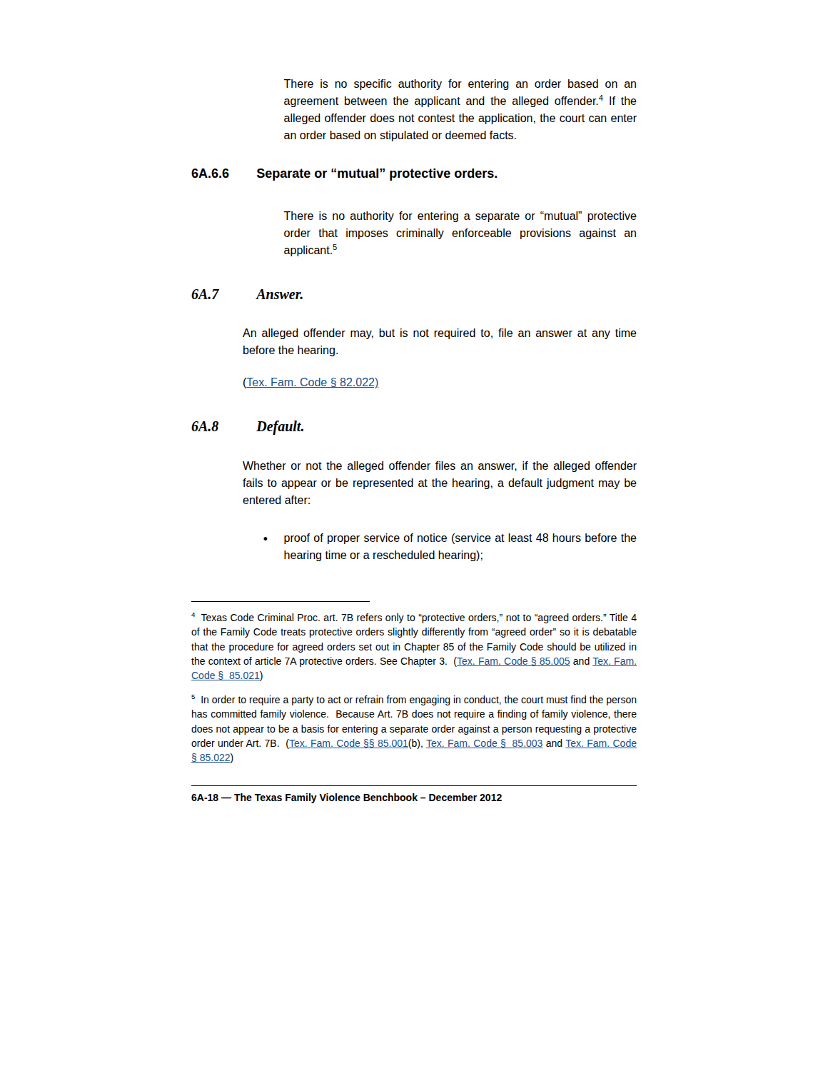There is no specific authority for entering an order based on an agreement between the applicant and the alleged offender.4 If the alleged offender does not contest the application, the court can enter an order based on stipulated or deemed facts.
6A.6.6 Separate or “mutual” protective orders.
There is no authority for entering a separate or “mutual” protective order that imposes criminally enforceable provisions against an applicant.5
6A.7 Answer.
An alleged offender may, but is not required to, file an answer at any time before the hearing.
(Tex. Fam. Code § 82.022)
6A.8 Default.
Whether or not the alleged offender files an answer, if the alleged offender fails to appear or be represented at the hearing, a default judgment may be entered after:
proof of proper service of notice (service at least 48 hours before the hearing time or a rescheduled hearing);
4 Texas Code Criminal Proc. art. 7B refers only to “protective orders,” not to “agreed orders.” Title 4 of the Family Code treats protective orders slightly differently from “agreed order” so it is debatable that the procedure for agreed orders set out in Chapter 85 of the Family Code should be utilized in the context of article 7A protective orders. See Chapter 3. (Tex. Fam. Code § 85.005 and Tex. Fam. Code § 85.021)
5 In order to require a party to act or refrain from engaging in conduct, the court must find the person has committed family violence. Because Art. 7B does not require a finding of family violence, there does not appear to be a basis for entering a separate order against a person requesting a protective order under Art. 7B. (Tex. Fam. Code §§ 85.001(b), Tex. Fam. Code § 85.003 and Tex. Fam. Code § 85.022)
6A-18 — The Texas Family Violence Benchbook – December 2012